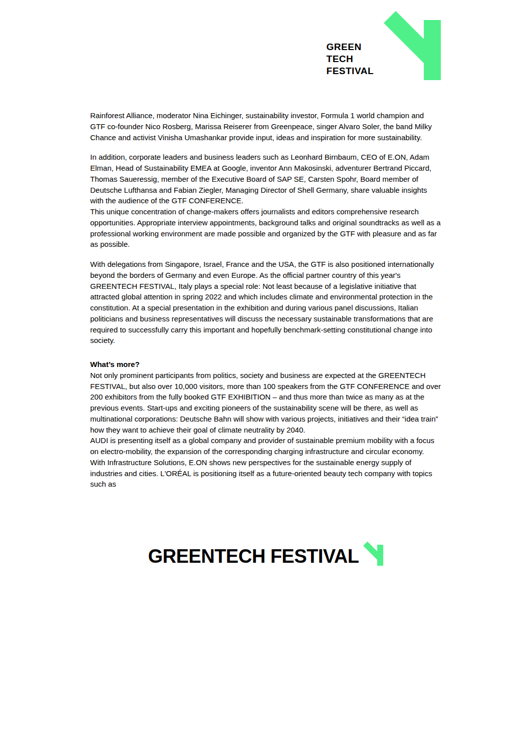GREEN
TECH
FESTIVAL
Rainforest Alliance, moderator Nina Eichinger, sustainability investor, Formula 1 world champion and GTF co-founder Nico Rosberg, Marissa Reiserer from Greenpeace, singer Alvaro Soler, the band Milky Chance and activist Vinisha Umashankar provide input, ideas and inspiration for more sustainability.
In addition, corporate leaders and business leaders such as Leonhard Birnbaum, CEO of E.ON, Adam Elman, Head of Sustainability EMEA at Google, inventor Ann Makosinski, adventurer Bertrand Piccard, Thomas Saueressig, member of the Executive Board of SAP SE, Carsten Spohr, Board member of Deutsche Lufthansa and Fabian Ziegler, Managing Director of Shell Germany, share valuable insights with the audience of the GTF CONFERENCE.
This unique concentration of change-makers offers journalists and editors comprehensive research opportunities. Appropriate interview appointments, background talks and original soundtracks as well as a professional working environment are made possible and organized by the GTF with pleasure and as far as possible.
With delegations from Singapore, Israel, France and the USA, the GTF is also positioned internationally beyond the borders of Germany and even Europe. As the official partner country of this year's GREENTECH FESTIVAL, Italy plays a special role: Not least because of a legislative initiative that attracted global attention in spring 2022 and which includes climate and environmental protection in the constitution. At a special presentation in the exhibition and during various panel discussions, Italian politicians and business representatives will discuss the necessary sustainable transformations that are required to successfully carry this important and hopefully benchmark-setting constitutional change into society.
What’s more?
Not only prominent participants from politics, society and business are expected at the GREENTECH FESTIVAL, but also over 10,000 visitors, more than 100 speakers from the GTF CONFERENCE and over 200 exhibitors from the fully booked GTF EXHIBITION – and thus more than twice as many as at the previous events. Start-ups and exciting pioneers of the sustainability scene will be there, as well as multinational corporations: Deutsche Bahn will show with various projects, initiatives and their “idea train” how they want to achieve their goal of climate neutrality by 2040.
AUDI is presenting itself as a global company and provider of sustainable premium mobility with a focus on electro-mobility, the expansion of the corresponding charging infrastructure and circular economy. With Infrastructure Solutions, E.ON shows new perspectives for the sustainable energy supply of industries and cities. L'ORÉAL is positioning itself as a future-oriented beauty tech company with topics such as
GREENTECH FESTIVAL